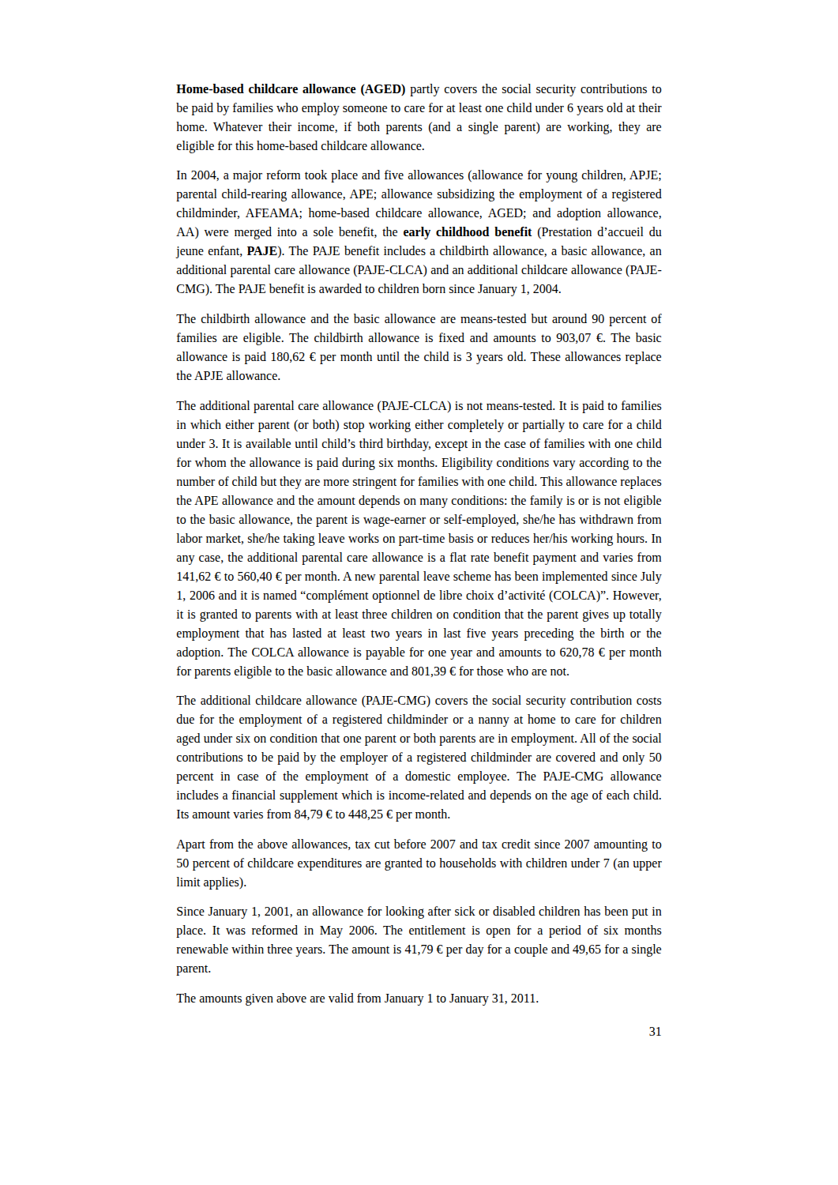Home-based childcare allowance (AGED) partly covers the social security contributions to be paid by families who employ someone to care for at least one child under 6 years old at their home. Whatever their income, if both parents (and a single parent) are working, they are eligible for this home-based childcare allowance.
In 2004, a major reform took place and five allowances (allowance for young children, APJE; parental child-rearing allowance, APE; allowance subsidizing the employment of a registered childminder, AFEAMA; home-based childcare allowance, AGED; and adoption allowance, AA) were merged into a sole benefit, the early childhood benefit (Prestation d’accueil du jeune enfant, PAJE). The PAJE benefit includes a childbirth allowance, a basic allowance, an additional parental care allowance (PAJE-CLCA) and an additional childcare allowance (PAJE-CMG). The PAJE benefit is awarded to children born since January 1, 2004.
The childbirth allowance and the basic allowance are means-tested but around 90 percent of families are eligible. The childbirth allowance is fixed and amounts to 903,07 €. The basic allowance is paid 180,62 € per month until the child is 3 years old. These allowances replace the APJE allowance.
The additional parental care allowance (PAJE-CLCA) is not means-tested. It is paid to families in which either parent (or both) stop working either completely or partially to care for a child under 3. It is available until child’s third birthday, except in the case of families with one child for whom the allowance is paid during six months. Eligibility conditions vary according to the number of child but they are more stringent for families with one child. This allowance replaces the APE allowance and the amount depends on many conditions: the family is or is not eligible to the basic allowance, the parent is wage-earner or self-employed, she/he has withdrawn from labor market, she/he taking leave works on part-time basis or reduces her/his working hours. In any case, the additional parental care allowance is a flat rate benefit payment and varies from 141,62 € to 560,40 € per month. A new parental leave scheme has been implemented since July 1, 2006 and it is named “complément optionnel de libre choix d’activité (COLCA)”. However, it is granted to parents with at least three children on condition that the parent gives up totally employment that has lasted at least two years in last five years preceding the birth or the adoption. The COLCA allowance is payable for one year and amounts to 620,78 € per month for parents eligible to the basic allowance and 801,39 € for those who are not.
The additional childcare allowance (PAJE-CMG) covers the social security contribution costs due for the employment of a registered childminder or a nanny at home to care for children aged under six on condition that one parent or both parents are in employment. All of the social contributions to be paid by the employer of a registered childminder are covered and only 50 percent in case of the employment of a domestic employee. The PAJE-CMG allowance includes a financial supplement which is income-related and depends on the age of each child. Its amount varies from 84,79 € to 448,25 € per month.
Apart from the above allowances, tax cut before 2007 and tax credit since 2007 amounting to 50 percent of childcare expenditures are granted to households with children under 7 (an upper limit applies).
Since January 1, 2001, an allowance for looking after sick or disabled children has been put in place. It was reformed in May 2006. The entitlement is open for a period of six months renewable within three years. The amount is 41,79 € per day for a couple and 49,65 for a single parent.
The amounts given above are valid from January 1 to January 31, 2011.
31